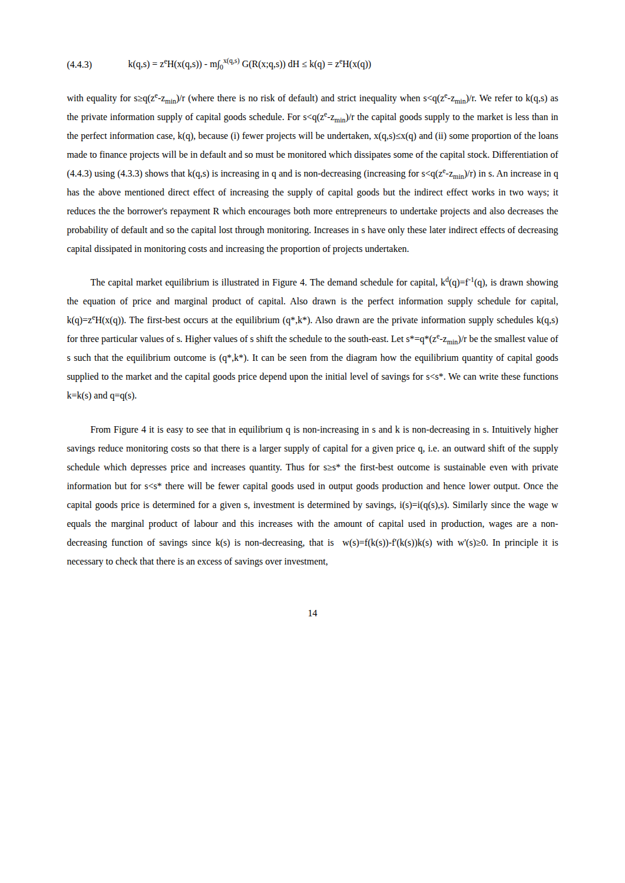(4.4.3)
k(q,s) = zeH(x(q,s)) - m∫0 x(q,s) G(R(x;q,s)) dH ≤ k(q) = zeH(x(q))
with equality for s≥q(ze-zmin)/r (where there is no risk of default) and strict inequality when s<q(ze-zmin)/r. We refer to k(q,s) as the private information supply of capital goods schedule. For s<q(ze-zmin)/r the capital goods supply to the market is less than in the perfect information case, k(q), because (i) fewer projects will be undertaken, x(q,s)≤x(q) and (ii) some proportion of the loans made to finance projects will be in default and so must be monitored which dissipates some of the capital stock. Differentiation of (4.4.3) using (4.3.3) shows that k(q,s) is increasing in q and is non-decreasing (increasing for s<q(ze-zmin)/r) in s. An increase in q has the above mentioned direct effect of increasing the supply of capital goods but the indirect effect works in two ways; it reduces the the borrower's repayment R which encourages both more entrepreneurs to undertake projects and also decreases the probability of default and so the capital lost through monitoring. Increases in s have only these later indirect effects of decreasing capital dissipated in monitoring costs and increasing the proportion of projects undertaken.
The capital market equilibrium is illustrated in Figure 4. The demand schedule for capital, kd(q)=f-1(q), is drawn showing the equation of price and marginal product of capital. Also drawn is the perfect information supply schedule for capital, k(q)=zeH(x(q)). The first-best occurs at the equilibrium (q*,k*). Also drawn are the private information supply schedules k(q,s) for three particular values of s. Higher values of s shift the schedule to the south-east. Let s*=q*(ze-zmin)/r be the smallest value of s such that the equilibrium outcome is (q*,k*). It can be seen from the diagram how the equilibrium quantity of capital goods supplied to the market and the capital goods price depend upon the initial level of savings for s<s*. We can write these functions k=k(s) and q=q(s).
From Figure 4 it is easy to see that in equilibrium q is non-increasing in s and k is non-decreasing in s. Intuitively higher savings reduce monitoring costs so that there is a larger supply of capital for a given price q, i.e. an outward shift of the supply schedule which depresses price and increases quantity. Thus for s≥s* the first-best outcome is sustainable even with private information but for s<s* there will be fewer capital goods used in output goods production and hence lower output. Once the capital goods price is determined for a given s, investment is determined by savings, i(s)=i(q(s),s). Similarly since the wage w equals the marginal product of labour and this increases with the amount of capital used in production, wages are a non-decreasing function of savings since k(s) is non-decreasing, that is w(s)=f(k(s))-f'(k(s))k(s) with w'(s)≥0. In principle it is necessary to check that there is an excess of savings over investment,
14